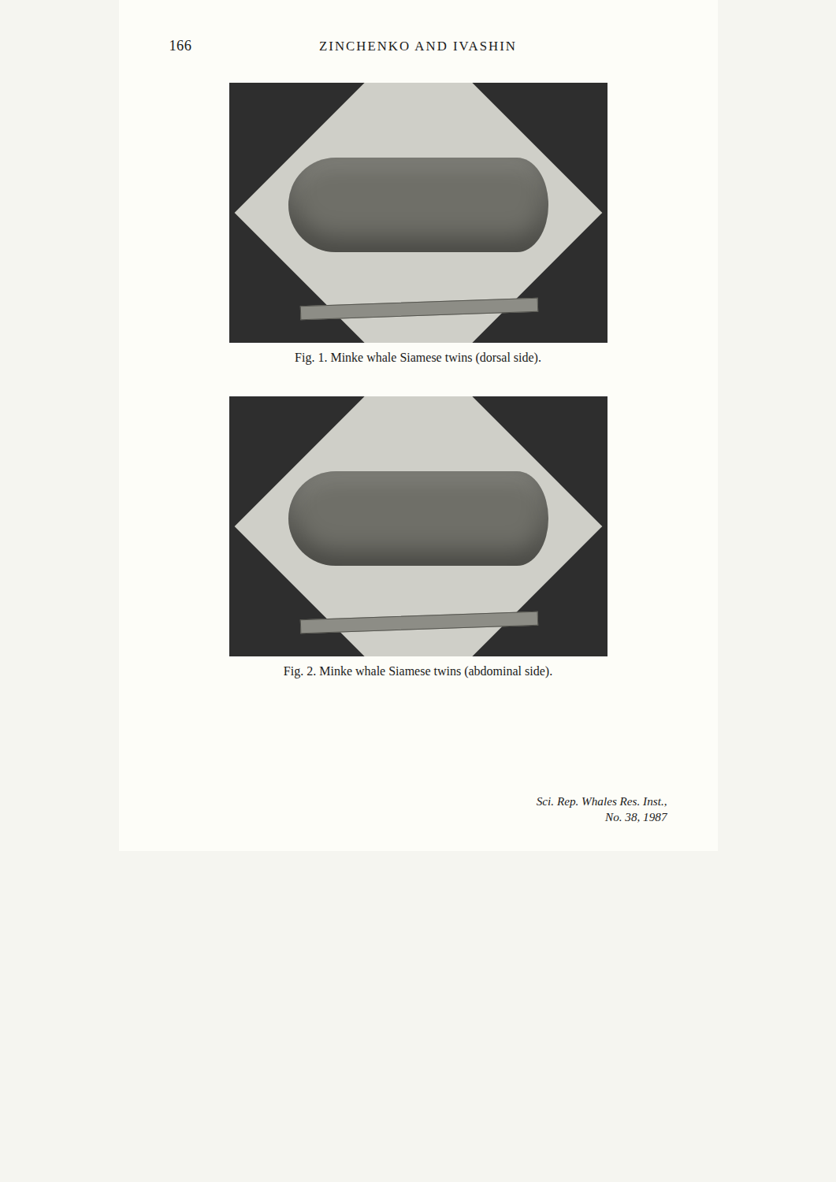166
ZINCHENKO AND IVASHIN
Fig. 1. Minke whale Siamese twins (dorsal side).
Fig. 2. Minke whale Siamese twins (abdominal side).
Sci. Rep. Whales Res. Inst.,
No. 38, 1987